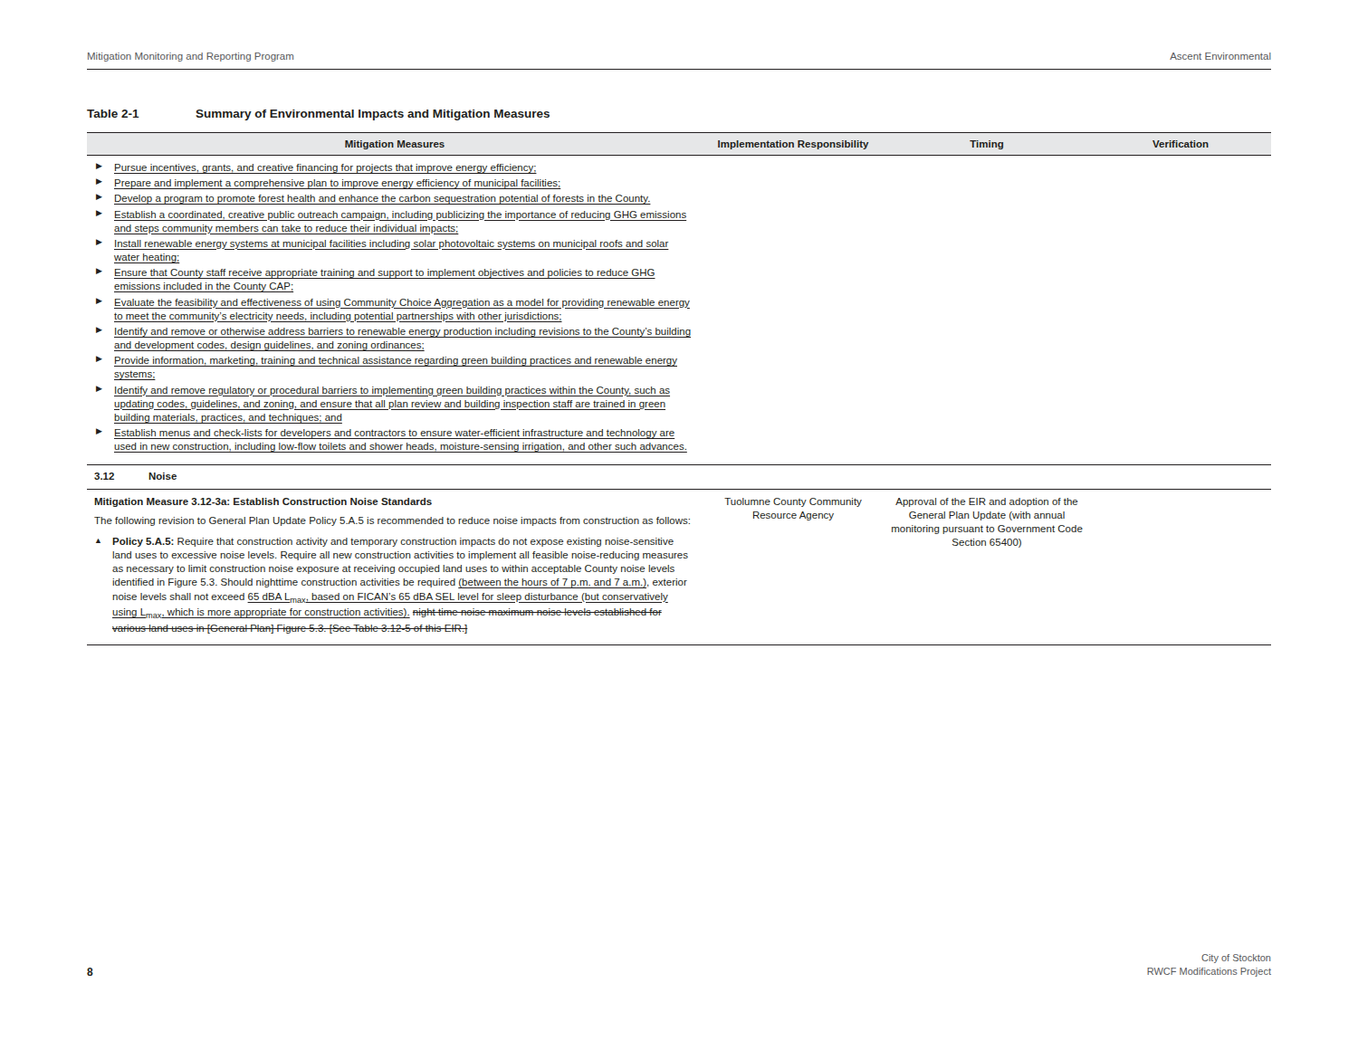Mitigation Monitoring and Reporting Program
Ascent Environmental
Table 2-1 Summary of Environmental Impacts and Mitigation Measures
| Mitigation Measures | Implementation Responsibility | Timing | Verification |
| --- | --- | --- | --- |
| Pursue incentives, grants, and creative financing for projects that improve energy efficiency; Prepare and implement a comprehensive plan to improve energy efficiency of municipal facilities; Develop a program to promote forest health and enhance the carbon sequestration potential of forests in the County. Establish a coordinated, creative public outreach campaign, including publicizing the importance of reducing GHG emissions and steps community members can take to reduce their individual impacts; Install renewable energy systems at municipal facilities including solar photovoltaic systems on municipal roofs and solar water heating; Ensure that County staff receive appropriate training and support to implement objectives and policies to reduce GHG emissions included in the County CAP; Evaluate the feasibility and effectiveness of using Community Choice Aggregation as a model for providing renewable energy to meet the community’s electricity needs, including potential partnerships with other jurisdictions; Identify and remove or otherwise address barriers to renewable energy production including revisions to the County’s building and development codes, design guidelines, and zoning ordinances; Provide information, marketing, training and technical assistance regarding green building practices and renewable energy systems; Identify and remove regulatory or procedural barriers to implementing green building practices within the County, such as updating codes, guidelines, and zoning, and ensure that all plan review and building inspection staff are trained in green building materials, practices, and techniques; and Establish menus and check-lists for developers and contractors to ensure water-efficient infrastructure and technology are used in new construction, including low-flow toilets and shower heads, moisture-sensing irrigation, and other such advances. | | | |
| 3.12 Noise |
| Mitigation Measure 3.12-3a: Establish Construction Noise Standards The following revision to General Plan Update Policy 5.A.5 is recommended to reduce noise impacts from construction as follows: Policy 5.A.5: Require that construction activity and temporary construction impacts do not expose existing noise-sensitive land uses to excessive noise levels. Require all new construction activities to implement all feasible noise-reducing measures as necessary to limit construction noise exposure at receiving occupied land uses to within acceptable County noise levels identified in Figure 5.3. Should nighttime construction activities be required (between the hours of 7 p.m. and 7 a.m.) , exterior noise levels shall not exceed 65 dBA L max , based on FICAN’s 65 dBA SEL level for sleep disturbance (but conservatively using L max , which is more appropriate for construction activities). night time noise maximum noise levels established for various land uses in [General Plan] Figure 5.3. [See Table 3.12-5 of this EIR.] | Tuolumne County Community Resource Agency | Approval of the EIR and adoption of the General Plan Update (with annual monitoring pursuant to Government Code Section 65400) | |
8
City of Stockton
RWCF Modifications Project